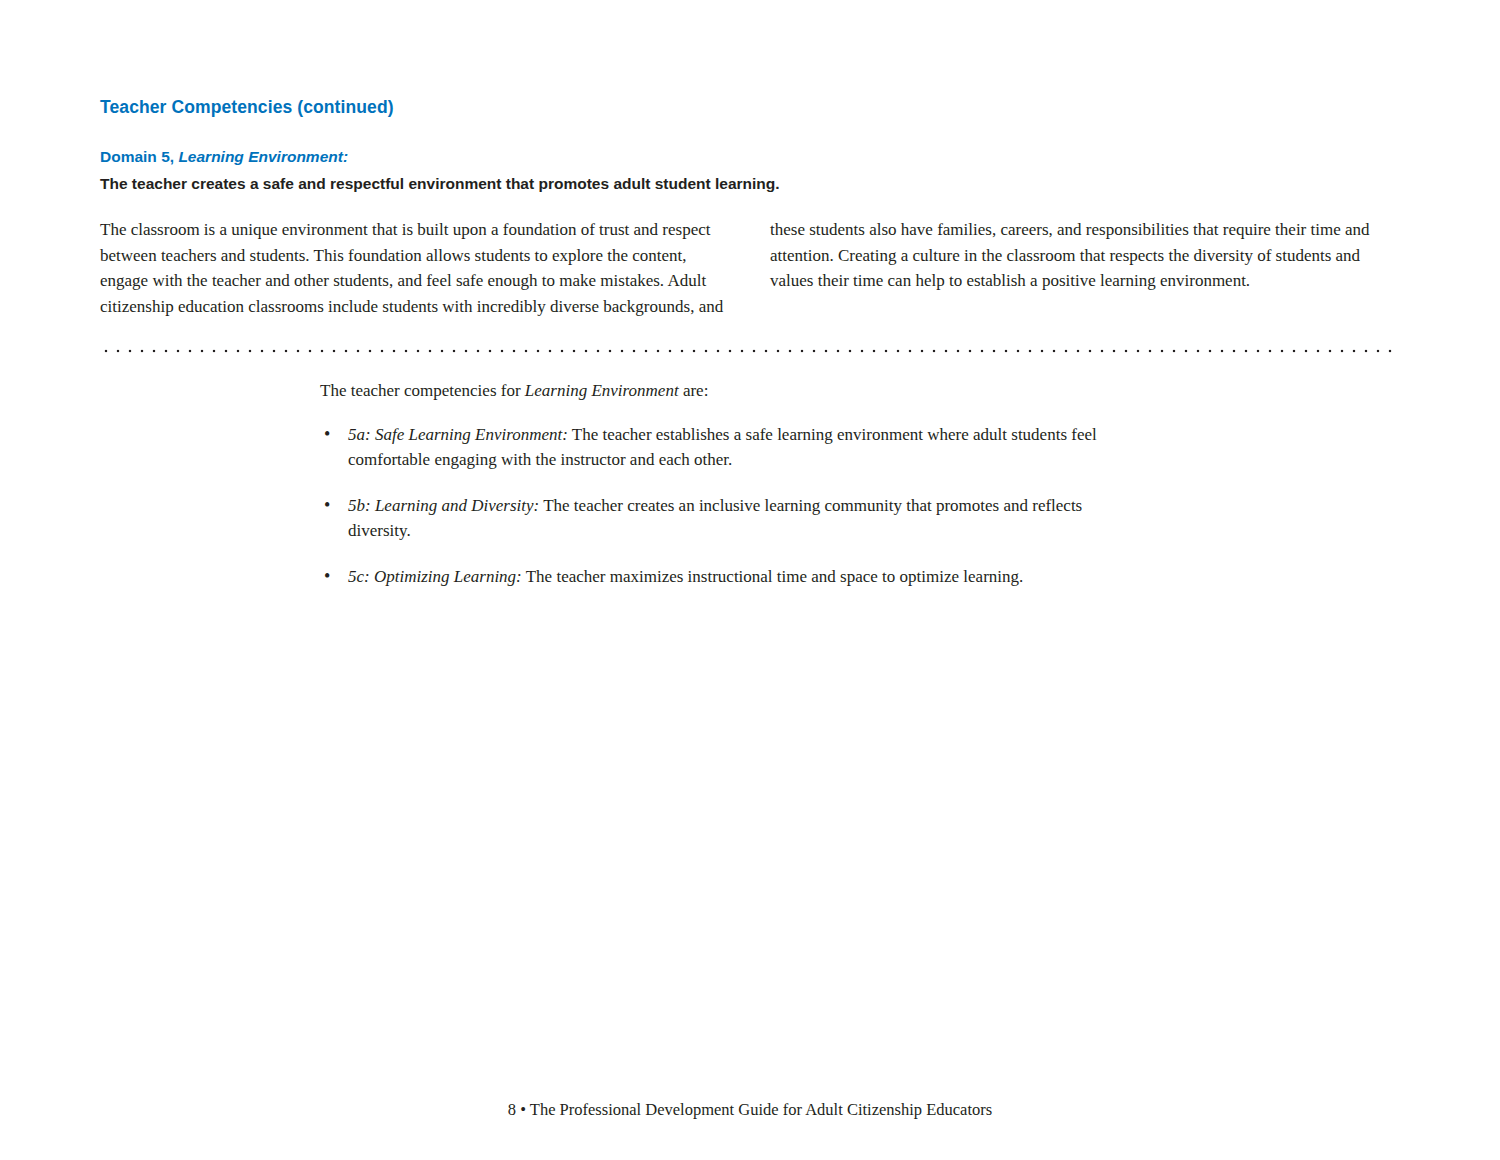Teacher Competencies (continued)
Domain 5, Learning Environment:
The teacher creates a safe and respectful environment that promotes adult student learning.
The classroom is a unique environment that is built upon a foundation of trust and respect between teachers and students. This foundation allows students to explore the content, engage with the teacher and other students, and feel safe enough to make mistakes. Adult citizenship education classrooms include students with incredibly diverse backgrounds, and these students also have families, careers, and responsibilities that require their time and attention. Creating a culture in the classroom that respects the diversity of students and values their time can help to establish a positive learning environment.
The teacher competencies for Learning Environment are:
5a: Safe Learning Environment: The teacher establishes a safe learning environment where adult students feel comfortable engaging with the instructor and each other.
5b: Learning and Diversity: The teacher creates an inclusive learning community that promotes and reflects diversity.
5c: Optimizing Learning: The teacher maximizes instructional time and space to optimize learning.
8 • The Professional Development Guide for Adult Citizenship Educators